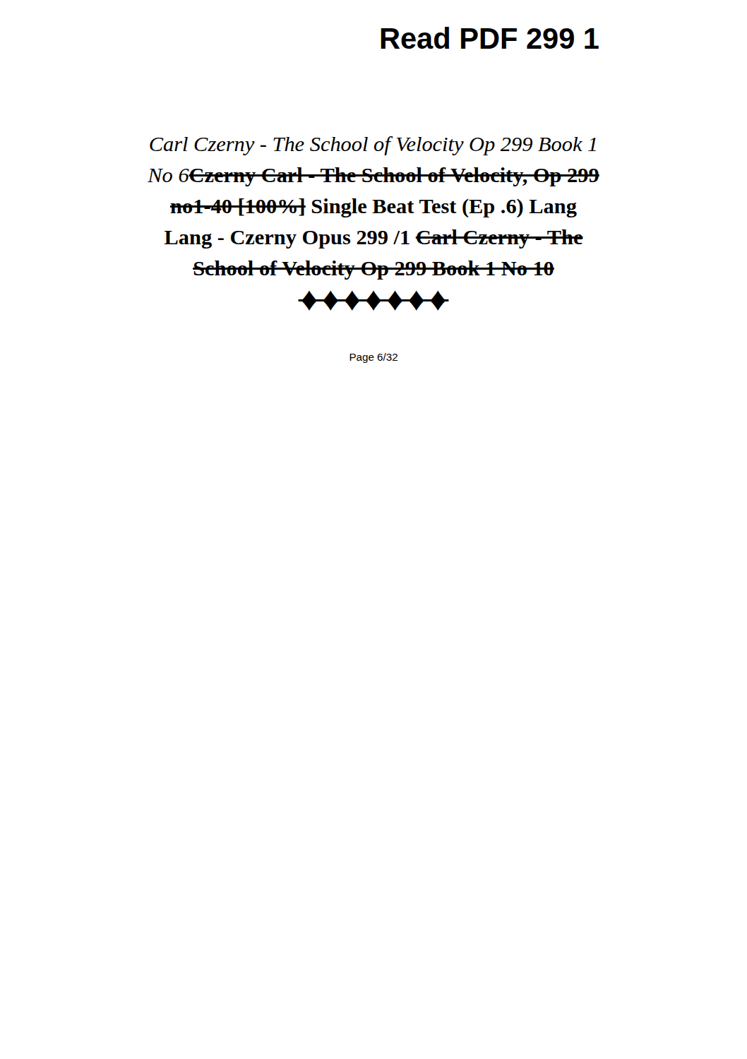Read PDF 299 1
Carl Czerny - The School of Velocity Op 299 Book 1 No 6 Czerny Carl - The School of Velocity, Op 299 no1-40 [100%] Single Beat Test (Ep .6) Lang Lang - Czerny Opus 299 /1 Carl Czerny - The School of Velocity Op 299 Book 1 No 10 ♦♦♦♦♦♦♦
Page 6/32